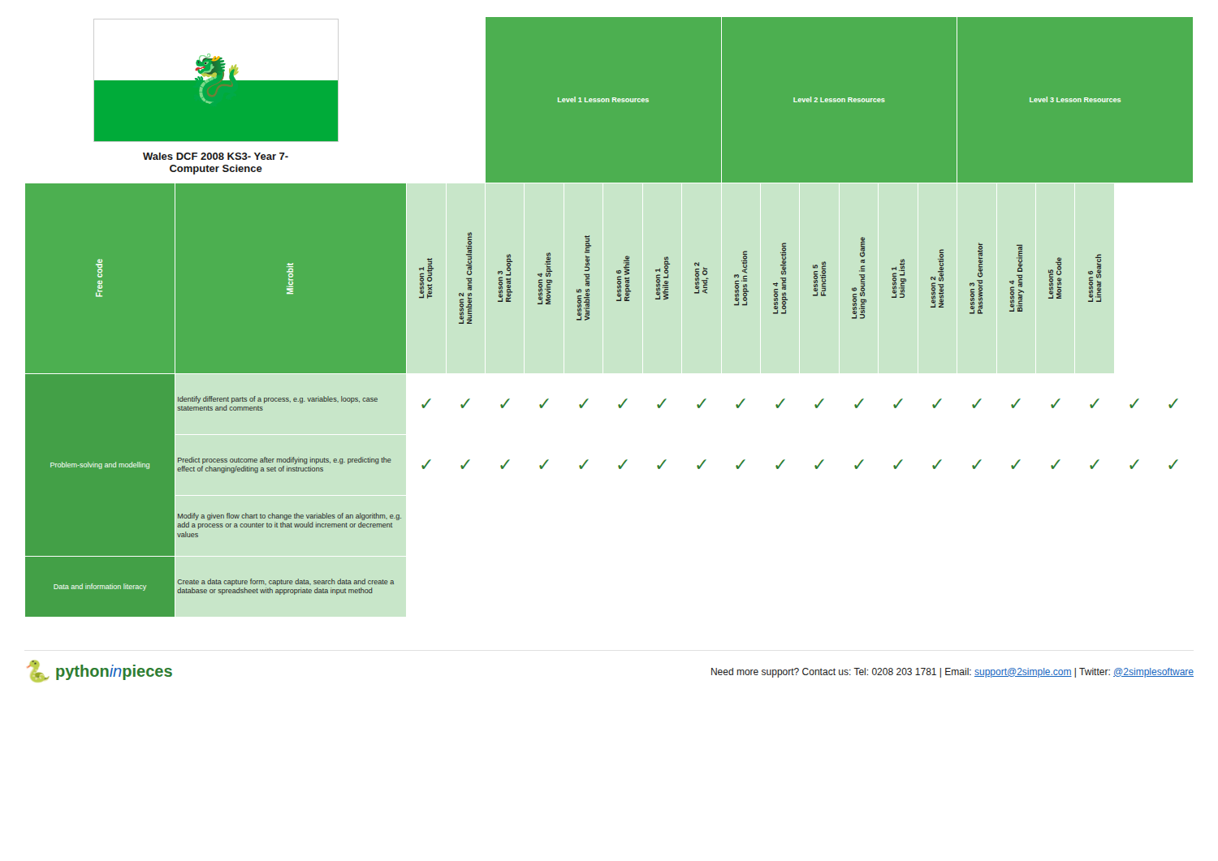| 🐉 Wales DCF 2008 KS3- Year 7- Computer Science | | | Level 1 Lesson Resources | Level 2 Lesson Resources | Level 3 Lesson Resources |
| --- | --- | --- | --- | --- | --- |
| Free code | Microbit | Lesson 1 Text Output | Lesson 2 Numbers and Calculations | Lesson 3 Repeat Loops | Lesson 4 Moving Sprites | Lesson 5 Variables and User Input | Lesson 6 Repeat While | Lesson 1 While Loops | Lesson 2 And, Or | Lesson 3 Loops in Action | Lesson 4 Loops and Selection | Lesson 5 Functions | Lesson 6 Using Sound in a Game | Lesson 1 Using Lists | Lesson 2 Nested Selection | Lesson 3 Password Generator | Lesson 4 Binary and Decimal | Lesson5 Morse Code | Lesson 6 Linear Search |
| Problem-solving and modelling | Identify different parts of a process, e.g. variables, loops, case statements and comments | ✓ | ✓ | ✓ | ✓ | ✓ | ✓ | ✓ | ✓ | ✓ | ✓ | ✓ | ✓ | ✓ | ✓ | ✓ | ✓ | ✓ | ✓ | ✓ | ✓ |
| Predict process outcome after modifying inputs, e.g. predicting the effect of changing/editing a set of instructions | ✓ | ✓ | ✓ | ✓ | ✓ | ✓ | ✓ | ✓ | ✓ | ✓ | ✓ | ✓ | ✓ | ✓ | ✓ | ✓ | ✓ | ✓ | ✓ | ✓ |
| Modify a given flow chart to change the variables of an algorithm, e.g. add a process or a counter to it that would increment or decrement values | | | | | | | | | | | | | | | | | | | | |
| Data and information literacy | Create a data capture form, capture data, search data and create a database or spreadsheet with appropriate data input method | | | | | | | | | | | | | | | | | | | | |
🐍 pythoninpieces
Need more support? Contact us: Tel: 0208 203 1781 | Email: support@2simple.com | Twitter: @2simplesoftware